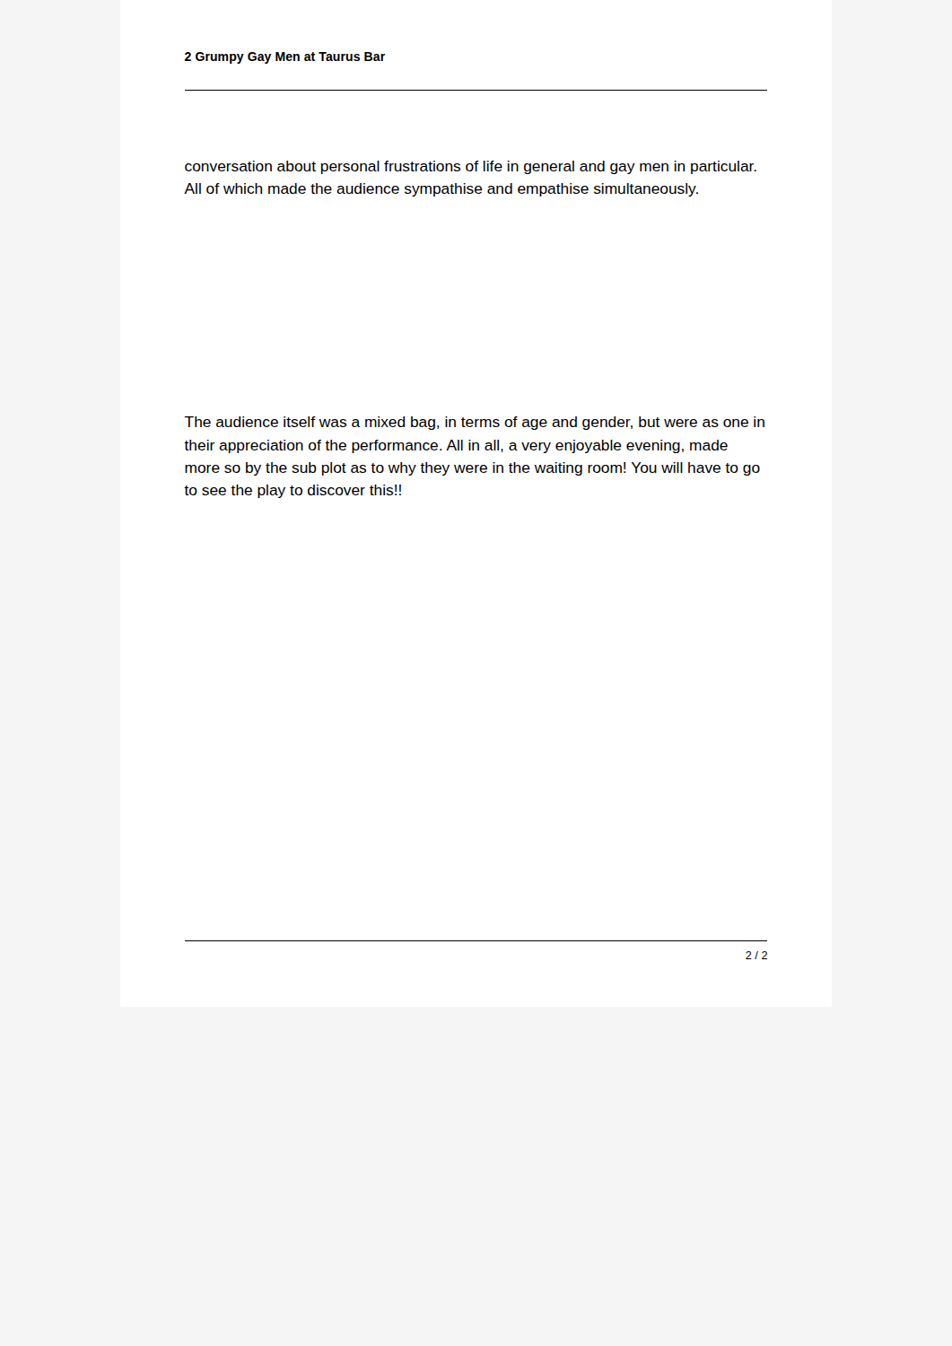2 Grumpy Gay Men at Taurus Bar
conversation about personal frustrations of life in general and gay men in particular. All of which made the audience sympathise and empathise simultaneously.
The audience itself was a mixed bag, in terms of age and gender, but were as one in their appreciation of the performance. All in all, a very enjoyable evening, made more so by the sub plot as to why they were in the waiting room! You will have to go to see the play to discover this!!
2 / 2